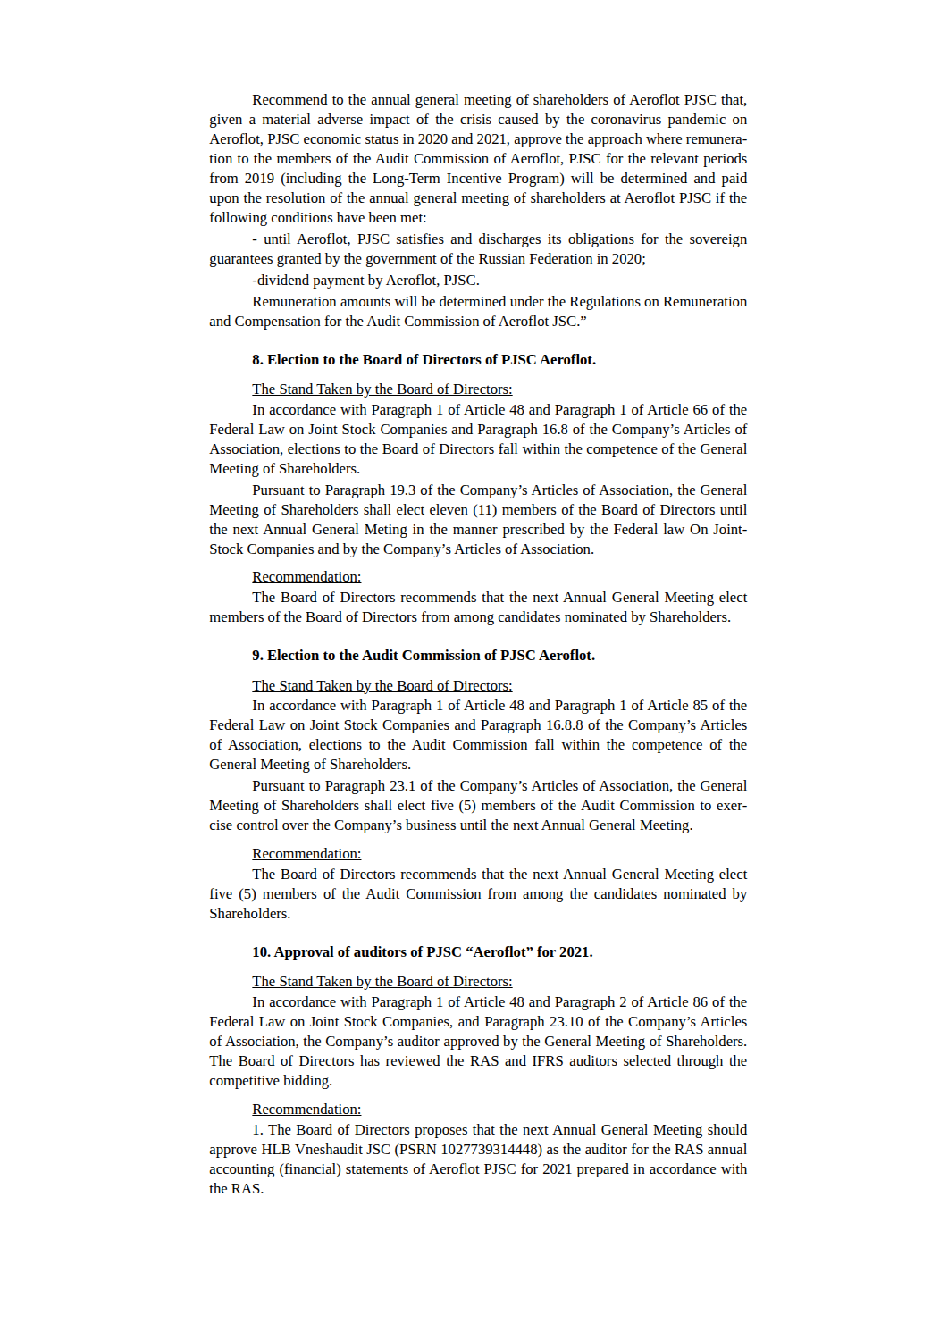Recommend to the annual general meeting of shareholders of Aeroflot PJSC that, given a material adverse impact of the crisis caused by the coronavirus pandemic on Aeroflot, PJSC economic status in 2020 and 2021, approve the approach where remuneration to the members of the Audit Commission of Aeroflot, PJSC for the relevant periods from 2019 (including the Long-Term Incentive Program) will be determined and paid upon the resolution of the annual general meeting of shareholders at Aeroflot PJSC if the following conditions have been met:
- until Aeroflot, PJSC satisfies and discharges its obligations for the sovereign guarantees granted by the government of the Russian Federation in 2020;
-dividend payment by Aeroflot, PJSC.
Remuneration amounts will be determined under the Regulations on Remuneration and Compensation for the Audit Commission of Aeroflot JSC.”
8. Election to the Board of Directors of PJSC Aeroflot.
The Stand Taken by the Board of Directors:
In accordance with Paragraph 1 of Article 48 and Paragraph 1 of Article 66 of the Federal Law on Joint Stock Companies and Paragraph 16.8 of the Company’s Articles of Association, elections to the Board of Directors fall within the competence of the General Meeting of Shareholders.
Pursuant to Paragraph 19.3 of the Company’s Articles of Association, the General Meeting of Shareholders shall elect eleven (11) members of the Board of Directors until the next Annual General Meting in the manner prescribed by the Federal law On Joint-Stock Companies and by the Company’s Articles of Association.
Recommendation:
The Board of Directors recommends that the next Annual General Meeting elect members of the Board of Directors from among candidates nominated by Shareholders.
9. Election to the Audit Commission of PJSC Aeroflot.
The Stand Taken by the Board of Directors:
In accordance with Paragraph 1 of Article 48 and Paragraph 1 of Article 85 of the Federal Law on Joint Stock Companies and Paragraph 16.8.8 of the Company’s Articles of Association, elections to the Audit Commission fall within the competence of the General Meeting of Shareholders.
Pursuant to Paragraph 23.1 of the Company’s Articles of Association, the General Meeting of Shareholders shall elect five (5) members of the Audit Commission to exercise control over the Company’s business until the next Annual General Meeting.
Recommendation:
The Board of Directors recommends that the next Annual General Meeting elect five (5) members of the Audit Commission from among the candidates nominated by Shareholders.
10. Approval of auditors of PJSC “Aeroflot” for 2021.
The Stand Taken by the Board of Directors:
In accordance with Paragraph 1 of Article 48 and Paragraph 2 of Article 86 of the Federal Law on Joint Stock Companies, and Paragraph 23.10 of the Company’s Articles of Association, the Company’s auditor approved by the General Meeting of Shareholders. The Board of Directors has reviewed the RAS and IFRS auditors selected through the competitive bidding.
Recommendation:
1. The Board of Directors proposes that the next Annual General Meeting should approve HLB Vneshaudit JSC (PSRN 1027739314448) as the auditor for the RAS annual accounting (financial) statements of Aeroflot PJSC for 2021 prepared in accordance with the RAS.